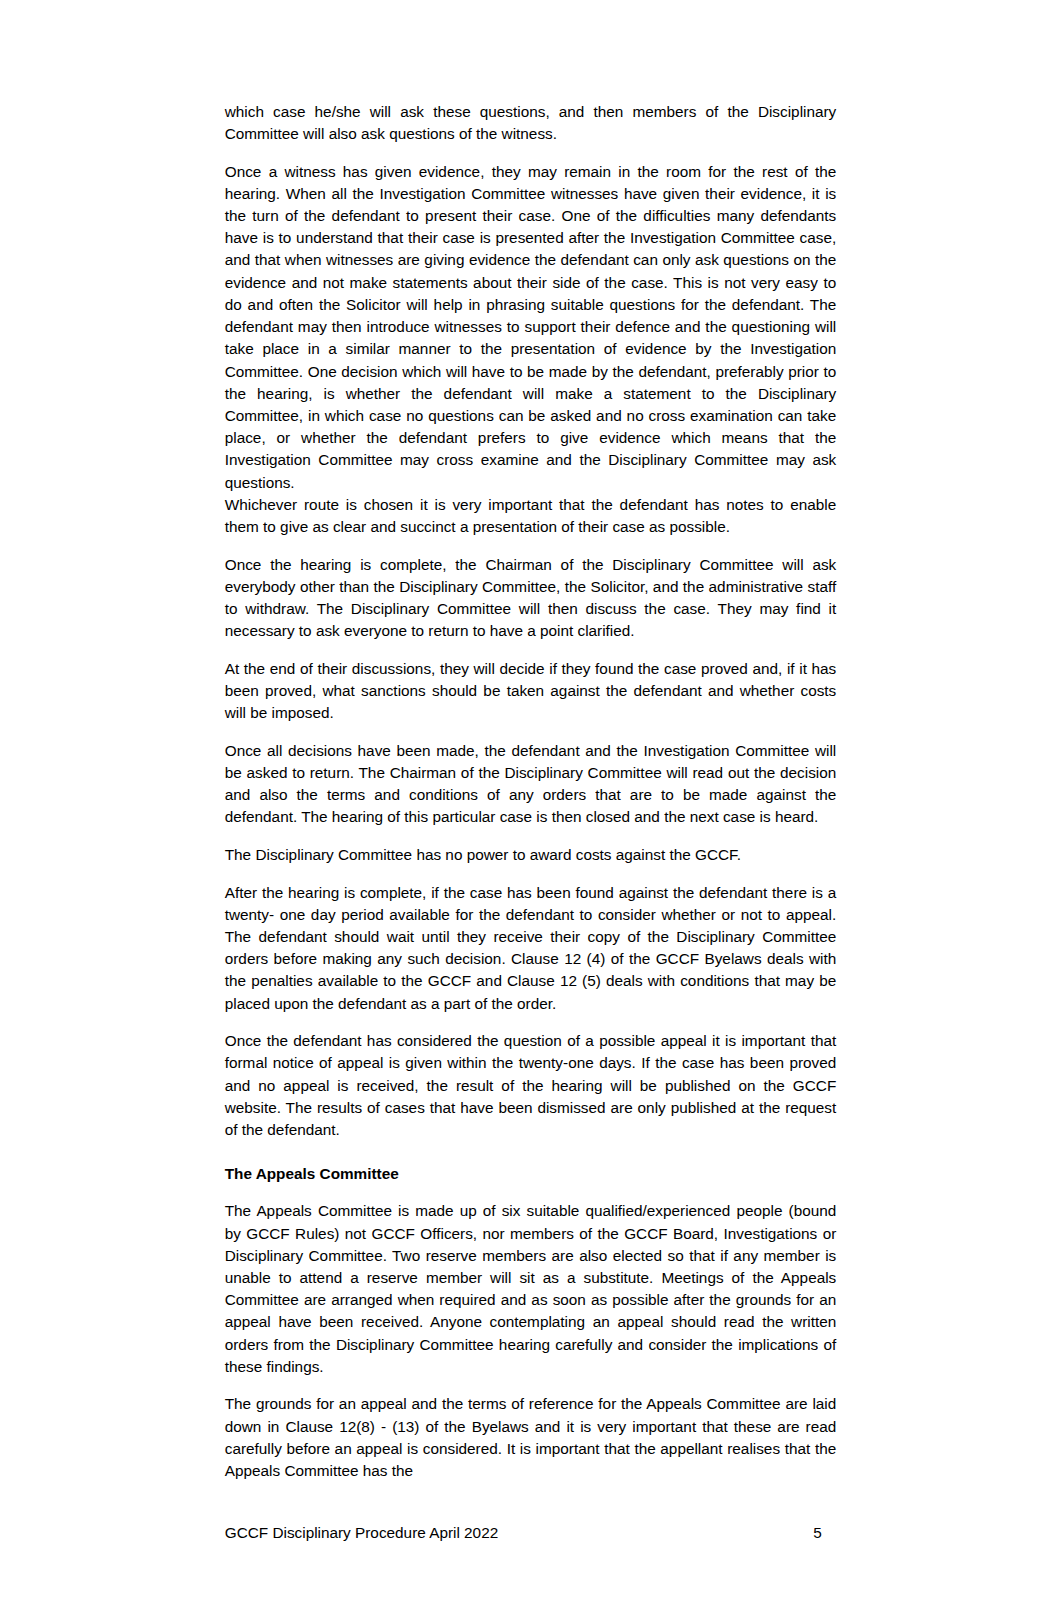which case he/she will ask these questions, and then members of the Disciplinary Committee will also ask questions of the witness.
Once a witness has given evidence, they may remain in the room for the rest of the hearing. When all the Investigation Committee witnesses have given their evidence, it is the turn of the defendant to present their case. One of the difficulties many defendants have is to understand that their case is presented after the Investigation Committee case, and that when witnesses are giving evidence the defendant can only ask questions on the evidence and not make statements about their side of the case. This is not very easy to do and often the Solicitor will help in phrasing suitable questions for the defendant. The defendant may then introduce witnesses to support their defence and the questioning will take place in a similar manner to the presentation of evidence by the Investigation Committee. One decision which will have to be made by the defendant, preferably prior to the hearing, is whether the defendant will make a statement to the Disciplinary Committee, in which case no questions can be asked and no cross examination can take place, or whether the defendant prefers to give evidence which means that the Investigation Committee may cross examine and the Disciplinary Committee may ask questions.
Whichever route is chosen it is very important that the defendant has notes to enable them to give as clear and succinct a presentation of their case as possible.
Once the hearing is complete, the Chairman of the Disciplinary Committee will ask everybody other than the Disciplinary Committee, the Solicitor, and the administrative staff to withdraw. The Disciplinary Committee will then discuss the case. They may find it necessary to ask everyone to return to have a point clarified.
At the end of their discussions, they will decide if they found the case proved and, if it has been proved, what sanctions should be taken against the defendant and whether costs will be imposed.
Once all decisions have been made, the defendant and the Investigation Committee will be asked to return. The Chairman of the Disciplinary Committee will read out the decision and also the terms and conditions of any orders that are to be made against the defendant. The hearing of this particular case is then closed and the next case is heard.
The Disciplinary Committee has no power to award costs against the GCCF.
After the hearing is complete, if the case has been found against the defendant there is a twenty- one day period available for the defendant to consider whether or not to appeal. The defendant should wait until they receive their copy of the Disciplinary Committee orders before making any such decision. Clause 12 (4) of the GCCF Byelaws deals with the penalties available to the GCCF and Clause 12 (5) deals with conditions that may be placed upon the defendant as a part of the order.
Once the defendant has considered the question of a possible appeal it is important that formal notice of appeal is given within the twenty-one days. If the case has been proved and no appeal is received, the result of the hearing will be published on the GCCF website. The results of cases that have been dismissed are only published at the request of the defendant.
The Appeals Committee
The Appeals Committee is made up of six suitable qualified/experienced people (bound by GCCF Rules) not GCCF Officers, nor members of the GCCF Board, Investigations or Disciplinary Committee. Two reserve members are also elected so that if any member is unable to attend a reserve member will sit as a substitute. Meetings of the Appeals Committee are arranged when required and as soon as possible after the grounds for an appeal have been received. Anyone contemplating an appeal should read the written orders from the Disciplinary Committee hearing carefully and consider the implications of these findings.
The grounds for an appeal and the terms of reference for the Appeals Committee are laid down in Clause 12(8) - (13) of the Byelaws and it is very important that these are read carefully before an appeal is considered. It is important that the appellant realises that the Appeals Committee has the
GCCF Disciplinary Procedure April 2022
5